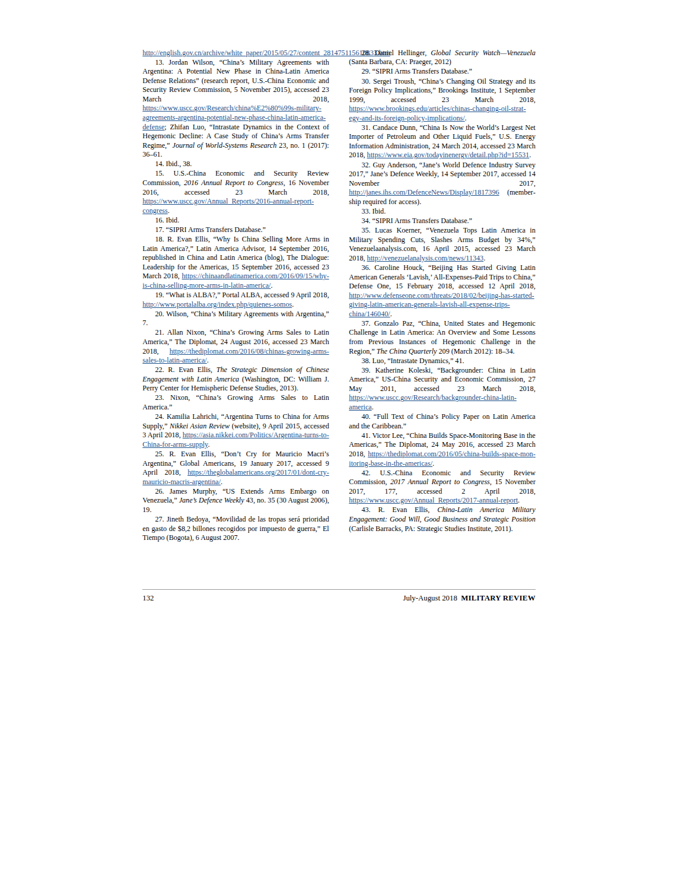http://english.gov.cn/archive/white_paper/2015/05/27/content_281475115610833.htm.
13. Jordan Wilson, “China’s Military Agreements with Argentina: A Potential New Phase in China-Latin America Defense Relations” (research report, U.S.-China Economic and Security Review Commission, 5 November 2015), accessed 23 March 2018, https://www.uscc.gov/Research/china%E2%80%99s-military-agreements-argentina-potential-new-phase-china-latin-america-defense; Zhifan Luo, “Intrastate Dynamics in the Context of Hegemonic Decline: A Case Study of China’s Arms Transfer Regime,” Journal of World-Systems Research 23, no. 1 (2017): 36–61.
14. Ibid., 38.
15. U.S.-China Economic and Security Review Commission, 2016 Annual Report to Congress, 16 November 2016, accessed 23 March 2018, https://www.uscc.gov/Annual_Reports/2016-annual-report-congress.
16. Ibid.
17. “SIPRI Arms Transfers Database.”
18. R. Evan Ellis, “Why Is China Selling More Arms in Latin America?,” Latin America Advisor, 14 September 2016, republished in China and Latin America (blog), The Dialogue: Leadership for the Americas, 15 September 2016, accessed 23 March 2018, https://chinaandlatinamerica.com/2016/09/15/why-is-china-selling-more-arms-in-latin-america/.
19. “What is ALBA?,” Portal ALBA, accessed 9 April 2018, http://www.portalalba.org/index.php/quienes-somos.
20. Wilson, “China’s Military Agreements with Argentina,” 7.
21. Allan Nixon, “China’s Growing Arms Sales to Latin America,” The Diplomat, 24 August 2016, accessed 23 March 2018, https://thediplomat.com/2016/08/chinas-growing-arms-sales-to-latin-america/.
22. R. Evan Ellis, The Strategic Dimension of Chinese Engagement with Latin America (Washington, DC: William J. Perry Center for Hemispheric Defense Studies, 2013).
23. Nixon, “China’s Growing Arms Sales to Latin America.”
24. Kamilia Lahrichi, “Argentina Turns to China for Arms Supply,” Nikkei Asian Review (website), 9 April 2015, accessed 3 April 2018, https://asia.nikkei.com/Politics/Argentina-turns-to-China-for-arms-supply.
25. R. Evan Ellis, “Don’t Cry for Mauricio Macri’s Argentina,” Global Americans, 19 January 2017, accessed 9 April 2018, https://theglobalamericans.org/2017/01/dont-cry-mauricio-macris-argentina/.
26. James Murphy, “US Extends Arms Embargo on Venezuela,” Jane’s Defence Weekly 43, no. 35 (30 August 2006), 19.
27. Jineth Bedoya, “Movilidad de las tropas será prioridad en gasto de $8,2 billones recogidos por impuesto de guerra,” El Tiempo (Bogota), 6 August 2007.
28. Daniel Hellinger, Global Security Watch—Venezuela (Santa Barbara, CA: Praeger, 2012)
29. “SIPRI Arms Transfers Database.”
30. Sergei Troush, “China’s Changing Oil Strategy and its Foreign Policy Implications,” Brookings Institute, 1 September 1999, accessed 23 March 2018, https://www.brookings.edu/articles/chinas-changing-oil-strategy-and-its-foreign-policy-implications/.
31. Candace Dunn, “China Is Now the World’s Largest Net Importer of Petroleum and Other Liquid Fuels,” U.S. Energy Information Administration, 24 March 2014, accessed 23 March 2018, https://www.eia.gov/todayinenergy/detail.php?id=15531.
32. Guy Anderson, “Jane’s World Defence Industry Survey 2017,” Jane’s Defence Weekly, 14 September 2017, accessed 14 November 2017, http://janes.ihs.com/DefenceNews/Display/1817396 (membership required for access).
33. Ibid.
34. “SIPRI Arms Transfers Database.”
35. Lucas Koerner, “Venezuela Tops Latin America in Military Spending Cuts, Slashes Arms Budget by 34%,” Venezuelaanalysis.com, 16 April 2015, accessed 23 March 2018, http://venezuelanalysis.com/news/11343.
36. Caroline Houck, “Beijing Has Started Giving Latin American Generals ‘Lavish,’ All-Expenses-Paid Trips to China,” Defense One, 15 February 2018, accessed 12 April 2018, http://www.defenseone.com/threats/2018/02/beijing-has-started-giving-latin-american-generals-lavish-all-expense-trips-china/146040/.
37. Gonzalo Paz, “China, United States and Hegemonic Challenge in Latin America: An Overview and Some Lessons from Previous Instances of Hegemonic Challenge in the Region,” The China Quarterly 209 (March 2012): 18–34.
38. Luo, “Intrastate Dynamics,” 41.
39. Katherine Koleski, “Backgrounder: China in Latin America,” US-China Security and Economic Commission, 27 May 2011, accessed 23 March 2018, https://www.uscc.gov/Research/backgrounder-china-latin-america.
40. “Full Text of China’s Policy Paper on Latin America and the Caribbean.”
41. Victor Lee, “China Builds Space-Monitoring Base in the Americas,” The Diplomat, 24 May 2016, accessed 23 March 2018, https://thediplomat.com/2016/05/china-builds-space-monitoring-base-in-the-americas/.
42. U.S.-China Economic and Security Review Commission, 2017 Annual Report to Congress, 15 November 2017, 177, accessed 2 April 2018, https://www.uscc.gov/Annual_Reports/2017-annual-report.
43. R. Evan Ellis, China-Latin America Military Engagement: Good Will, Good Business and Strategic Position (Carlisle Barracks, PA: Strategic Studies Institute, 2011).
132 July-August 2018 MILITARY REVIEW